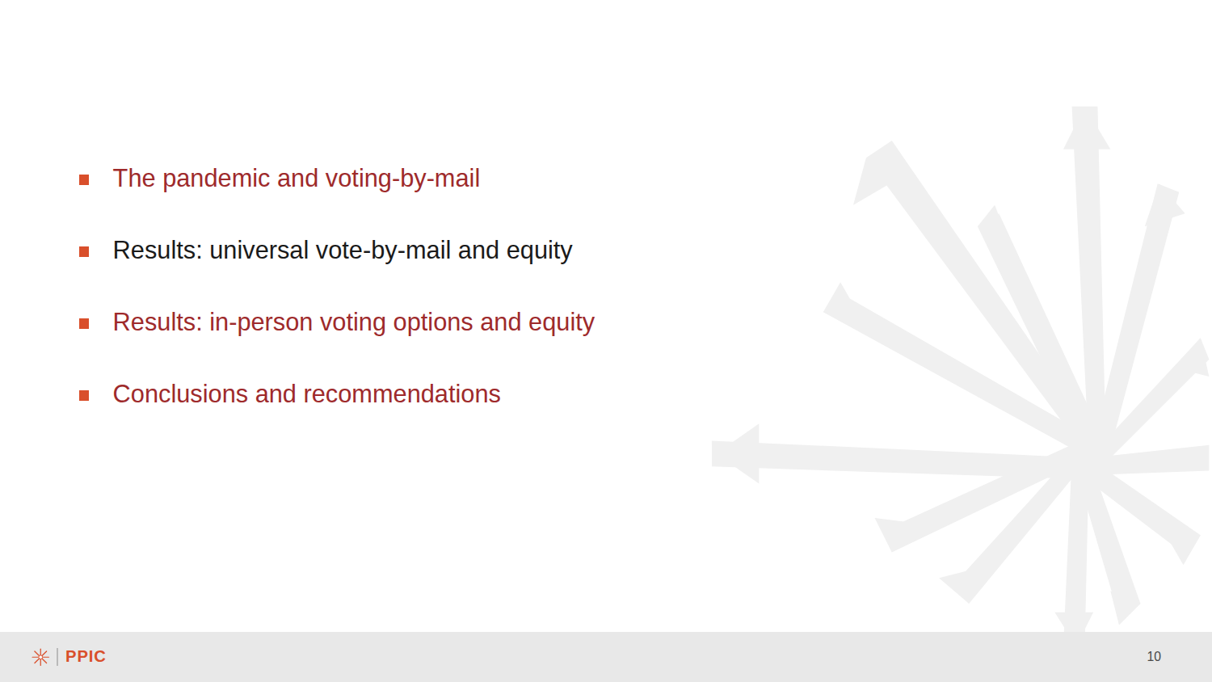The pandemic and voting-by-mail
Results: universal vote-by-mail and equity
Results: in-person voting options and equity
Conclusions and recommendations
PPIC
10